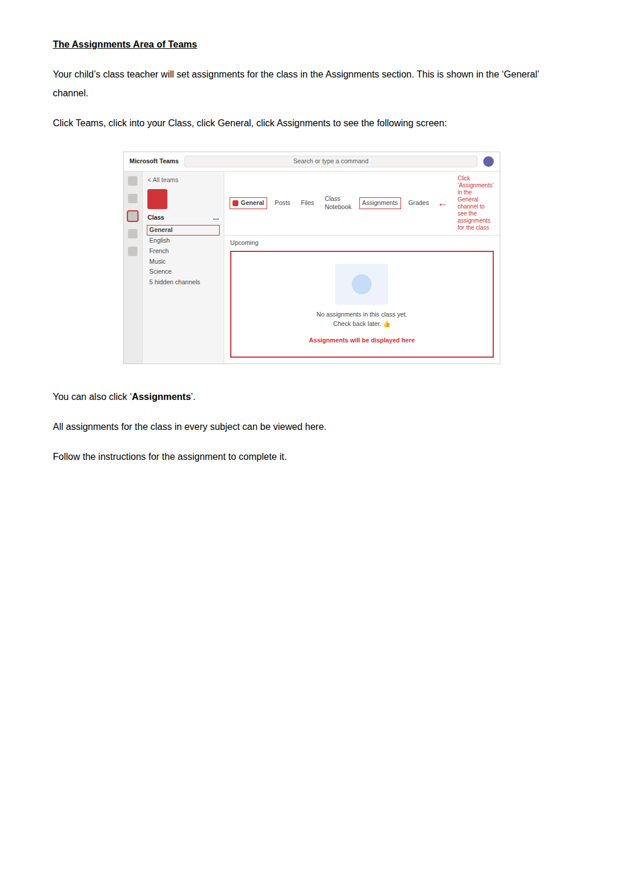The Assignments Area of Teams
Your child’s class teacher will set assignments for the class in the Assignments section. This is shown in the ‘General’ channel.
Click Teams, click into your Class, click General, click Assignments to see the following screen:
Microsoft Teams Search or type a command
< All teams
Class…
General
English
French
Music
Science
5 hidden channels
General Posts Files Class Notebook Assignments Grades ← Click ‘Assignments’ in the General channel to see the assignments for the class
Upcoming
No assignments in this class yet.
Check back later. 👍
Assignments will be displayed here
You can also click ‘Assignments’.
All assignments for the class in every subject can be viewed here.
Follow the instructions for the assignment to complete it.